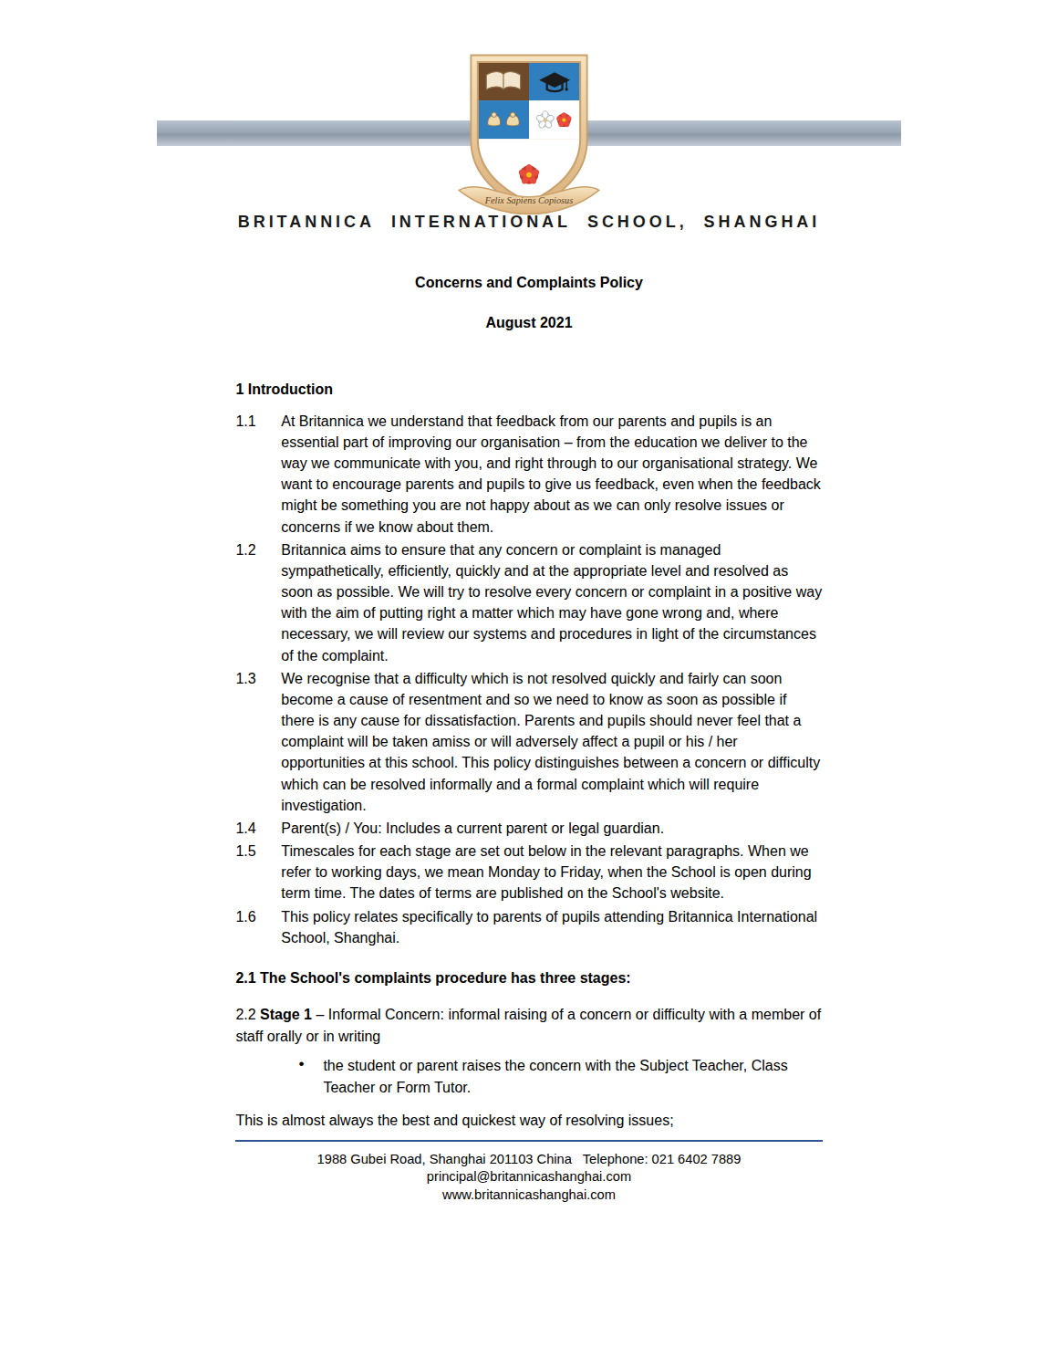Felix Sapiens Copiosus
BRITANNICA INTERNATIONAL SCHOOL, SHANGHAI
Concerns and Complaints Policy
August 2021
1 Introduction
1.1 At Britannica we understand that feedback from our parents and pupils is an essential part of improving our organisation – from the education we deliver to the way we communicate with you, and right through to our organisational strategy. We want to encourage parents and pupils to give us feedback, even when the feedback might be something you are not happy about as we can only resolve issues or concerns if we know about them.
1.2 Britannica aims to ensure that any concern or complaint is managed sympathetically, efficiently, quickly and at the appropriate level and resolved as soon as possible. We will try to resolve every concern or complaint in a positive way with the aim of putting right a matter which may have gone wrong and, where necessary, we will review our systems and procedures in light of the circumstances of the complaint.
1.3 We recognise that a difficulty which is not resolved quickly and fairly can soon become a cause of resentment and so we need to know as soon as possible if there is any cause for dissatisfaction. Parents and pupils should never feel that a complaint will be taken amiss or will adversely affect a pupil or his / her opportunities at this school. This policy distinguishes between a concern or difficulty which can be resolved informally and a formal complaint which will require investigation.
1.4 Parent(s) / You: Includes a current parent or legal guardian.
1.5 Timescales for each stage are set out below in the relevant paragraphs. When we refer to working days, we mean Monday to Friday, when the School is open during term time. The dates of terms are published on the School's website.
1.6 This policy relates specifically to parents of pupils attending Britannica International School, Shanghai.
2.1 The School's complaints procedure has three stages:
2.2 Stage 1 – Informal Concern: informal raising of a concern or difficulty with a member of staff orally or in writing
the student or parent raises the concern with the Subject Teacher, Class Teacher or Form Tutor.
This is almost always the best and quickest way of resolving issues;
1988 Gubei Road, Shanghai 201103 China Telephone: 021 6402 7889
principal@britannicashanghai.com
www.britannicashanghai.com